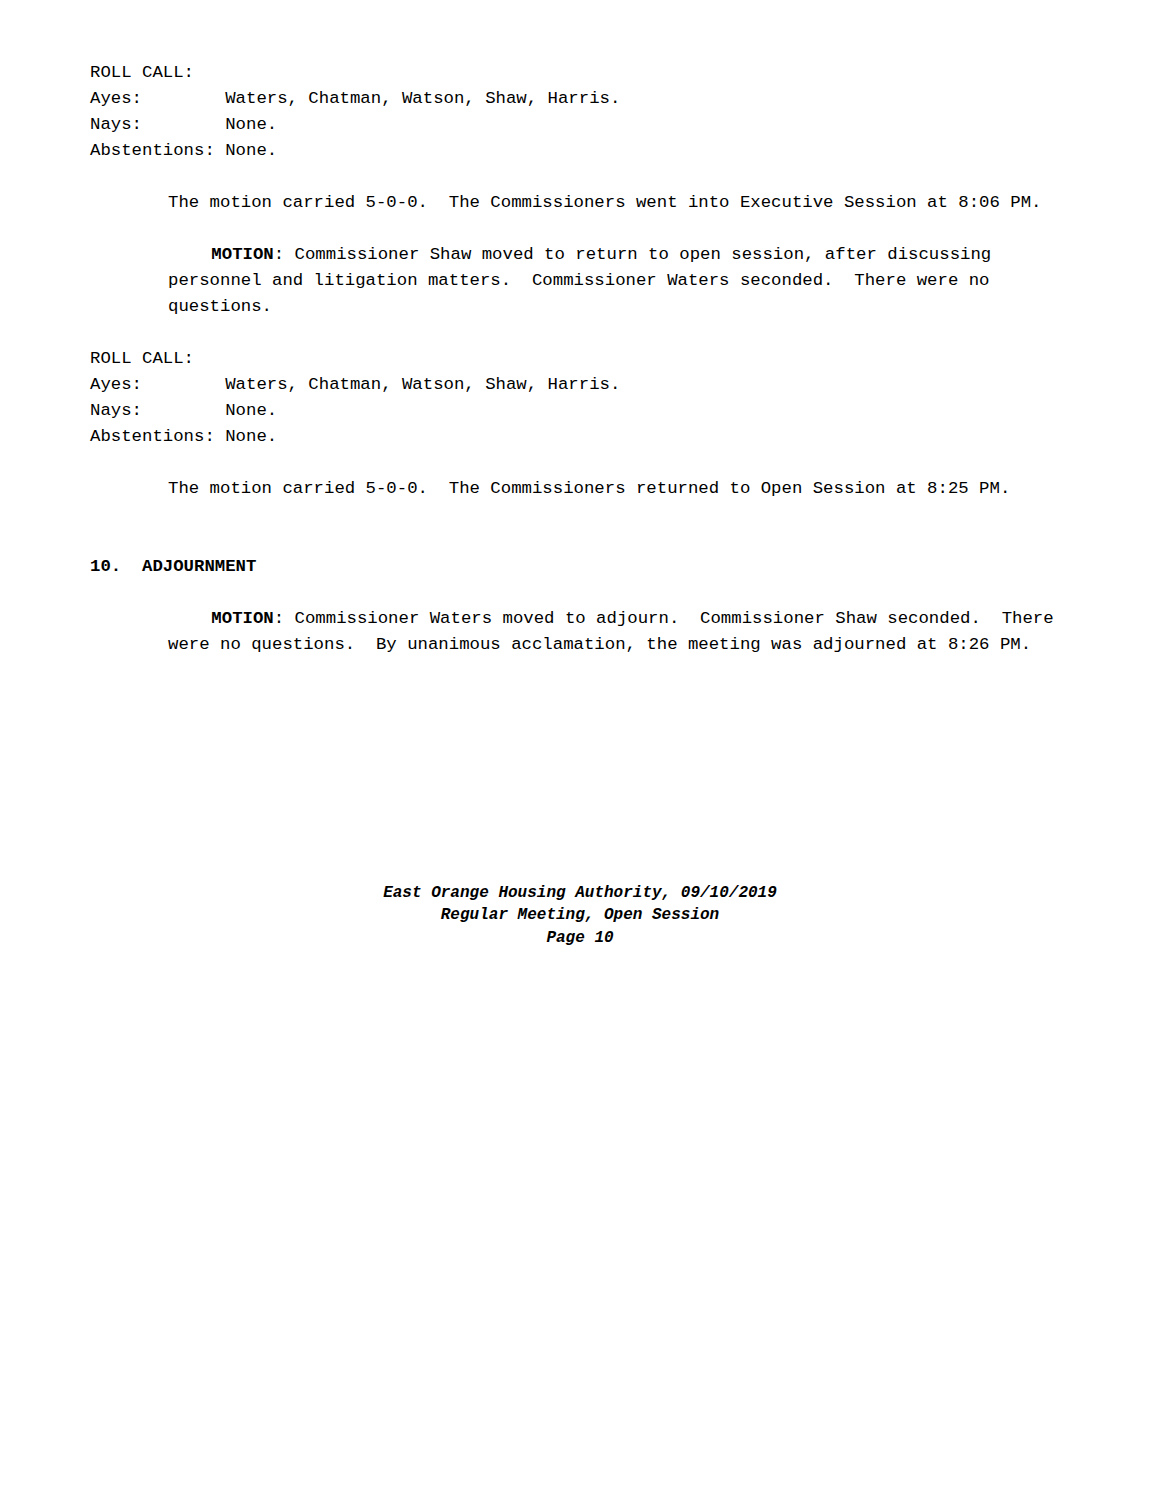ROLL CALL:
Ayes: Waters, Chatman, Watson, Shaw, Harris.
Nays: None.
Abstentions: None.
The motion carried 5-0-0. The Commissioners went into Executive Session at 8:06 PM.
MOTION: Commissioner Shaw moved to return to open session, after discussing personnel and litigation matters. Commissioner Waters seconded. There were no questions.
ROLL CALL:
Ayes: Waters, Chatman, Watson, Shaw, Harris.
Nays: None.
Abstentions: None.
The motion carried 5-0-0. The Commissioners returned to Open Session at 8:25 PM.
10. ADJOURNMENT
MOTION: Commissioner Waters moved to adjourn. Commissioner Shaw seconded. There were no questions. By unanimous acclamation, the meeting was adjourned at 8:26 PM.
East Orange Housing Authority, 09/10/2019
Regular Meeting, Open Session
Page 10